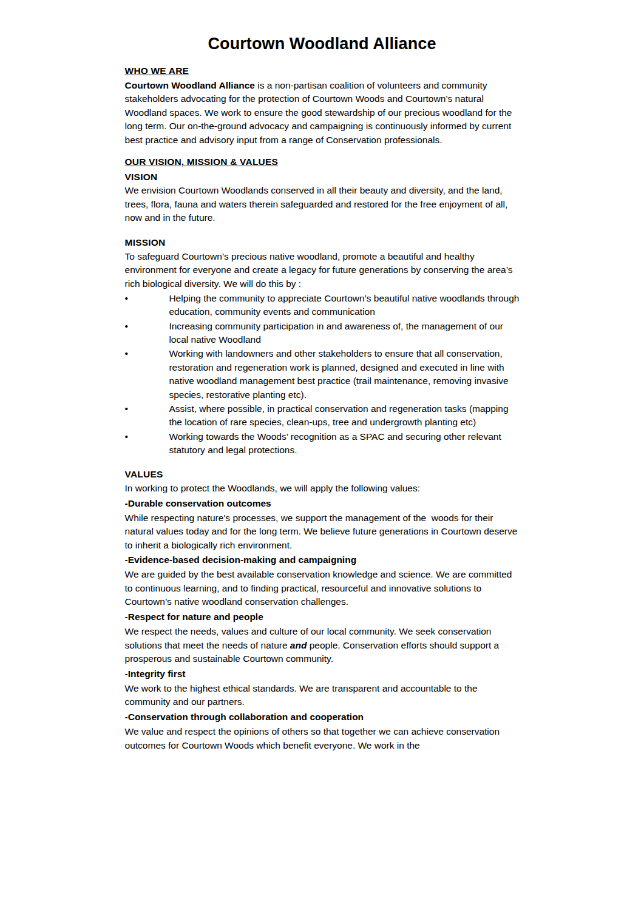Courtown Woodland Alliance
WHO WE ARE
Courtown Woodland Alliance is a non-partisan coalition of volunteers and community stakeholders advocating for the protection of Courtown Woods and Courtown’s natural Woodland spaces. We work to ensure the good stewardship of our precious woodland for the long term. Our on-the-ground advocacy and campaigning is continuously informed by current best practice and advisory input from a range of Conservation professionals.
OUR VISION, MISSION & VALUES
VISION
We envision Courtown Woodlands conserved in all their beauty and diversity, and the land, trees, flora, fauna and waters therein safeguarded and restored for the free enjoyment of all, now and in the future.
MISSION
To safeguard Courtown’s precious native woodland, promote a beautiful and healthy environment for everyone and create a legacy for future generations by conserving the area’s rich biological diversity. We will do this by :
Helping the community to appreciate Courtown’s beautiful native woodlands through education, community events and communication
Increasing community participation in and awareness of, the management of our local native Woodland
Working with landowners and other stakeholders to ensure that all conservation, restoration and regeneration work is planned, designed and executed in line with native woodland management best practice (trail maintenance, removing invasive species, restorative planting etc).
Assist, where possible, in practical conservation and regeneration tasks (mapping the location of rare species, clean-ups, tree and undergrowth planting etc)
Working towards the Woods’ recognition as a SPAC and securing other relevant statutory and legal protections.
VALUES
In working to protect the Woodlands, we will apply the following values:
-Durable conservation outcomes
While respecting nature's processes, we support the management of the woods for their natural values today and for the long term. We believe future generations in Courtown deserve to inherit a biologically rich environment.
-Evidence-based decision-making and campaigning
We are guided by the best available conservation knowledge and science. We are committed to continuous learning, and to finding practical, resourceful and innovative solutions to Courtown’s native woodland conservation challenges.
-Respect for nature and people
We respect the needs, values and culture of our local community. We seek conservation solutions that meet the needs of nature and people. Conservation efforts should support a prosperous and sustainable Courtown community.
-Integrity first
We work to the highest ethical standards. We are transparent and accountable to the community and our partners.
-Conservation through collaboration and cooperation
We value and respect the opinions of others so that together we can achieve conservation outcomes for Courtown Woods which benefit everyone. We work in the